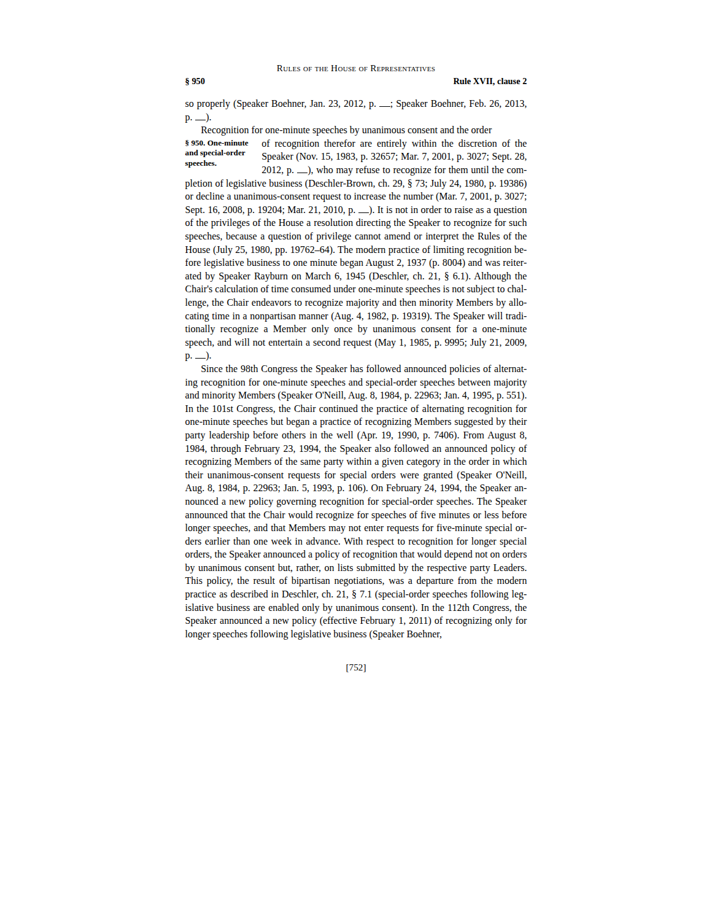Rules of the House of Representatives
§ 950 Rule XVII, clause 2
so properly (Speaker Boehner, Jan. 23, 2012, p. ; Speaker Boehner, Feb. 26, 2013, p. ).
Recognition for one-minute speeches by unanimous consent and the order
§ 950. One-minute and special-order speeches.
of recognition therefor are entirely within the discretion of the Speaker (Nov. 15, 1983, p. 32657; Mar. 7, 2001, p. 3027; Sept. 28, 2012, p. ), who may refuse to recognize for them until the completion of legislative business (Deschler-Brown, ch. 29, § 73; July 24, 1980, p. 19386) or decline a unanimous-consent request to increase the number (Mar. 7, 2001, p. 3027; Sept. 16, 2008, p. 19204; Mar. 21, 2010, p. ). It is not in order to raise as a question of the privileges of the House a resolution directing the Speaker to recognize for such speeches, because a question of privilege cannot amend or interpret the Rules of the House (July 25, 1980, pp. 19762–64). The modern practice of limiting recognition before legislative business to one minute began August 2, 1937 (p. 8004) and was reiterated by Speaker Rayburn on March 6, 1945 (Deschler, ch. 21, § 6.1). Although the Chair's calculation of time consumed under one-minute speeches is not subject to challenge, the Chair endeavors to recognize majority and then minority Members by allocating time in a nonpartisan manner (Aug. 4, 1982, p. 19319). The Speaker will traditionally recognize a Member only once by unanimous consent for a one-minute speech, and will not entertain a second request (May 1, 1985, p. 9995; July 21, 2009, p. ).
Since the 98th Congress the Speaker has followed announced policies of alternating recognition for one-minute speeches and special-order speeches between majority and minority Members (Speaker O'Neill, Aug. 8, 1984, p. 22963; Jan. 4, 1995, p. 551). In the 101st Congress, the Chair continued the practice of alternating recognition for one-minute speeches but began a practice of recognizing Members suggested by their party leadership before others in the well (Apr. 19, 1990, p. 7406). From August 8, 1984, through February 23, 1994, the Speaker also followed an announced policy of recognizing Members of the same party within a given category in the order in which their unanimous-consent requests for special orders were granted (Speaker O'Neill, Aug. 8, 1984, p. 22963; Jan. 5, 1993, p. 106). On February 24, 1994, the Speaker announced a new policy governing recognition for special-order speeches. The Speaker announced that the Chair would recognize for speeches of five minutes or less before longer speeches, and that Members may not enter requests for five-minute special orders earlier than one week in advance. With respect to recognition for longer special orders, the Speaker announced a policy of recognition that would depend not on orders by unanimous consent but, rather, on lists submitted by the respective party Leaders. This policy, the result of bipartisan negotiations, was a departure from the modern practice as described in Deschler, ch. 21, § 7.1 (special-order speeches following legislative business are enabled only by unanimous consent). In the 112th Congress, the Speaker announced a new policy (effective February 1, 2011) of recognizing only for longer speeches following legislative business (Speaker Boehner,
[752]